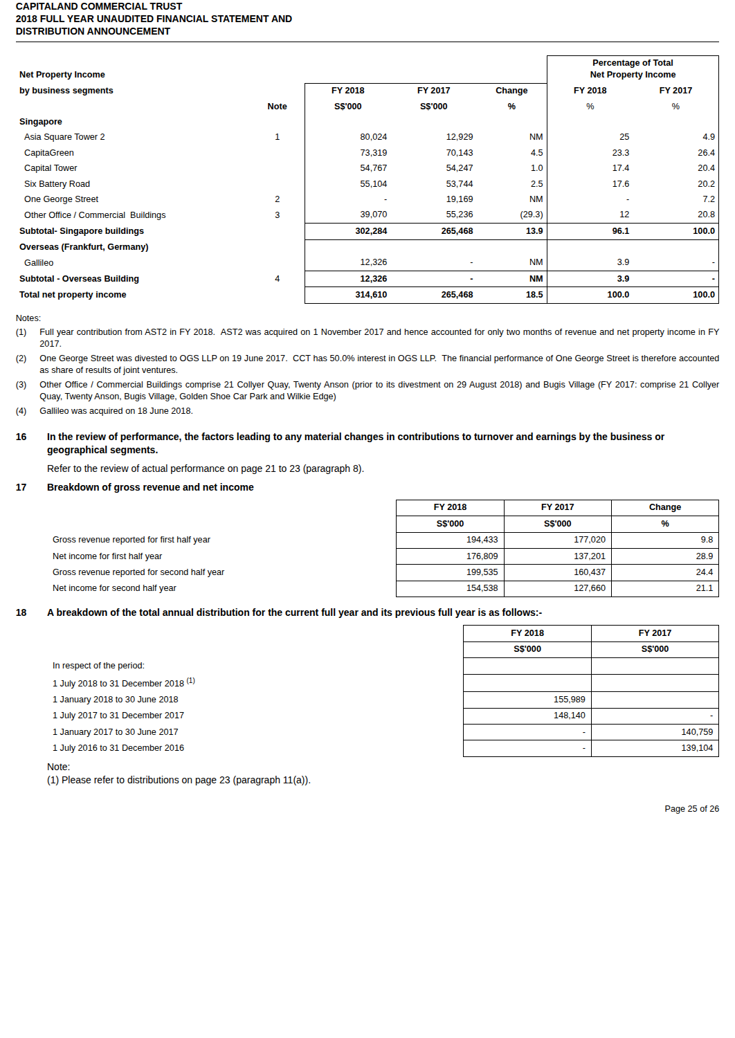CAPITALAND COMMERCIAL TRUST
2018 FULL YEAR UNAUDITED FINANCIAL STATEMENT AND
DISTRIBUTION ANNOUNCEMENT
| Net Property Income | | | | | Percentage of Total Net Property Income |
| by business segments | | FY 2018 | FY 2017 | Change | FY 2018 | FY 2017 |
| | Note | S$'000 | S$'000 | % | % | % |
| Singapore | | | | | | |
| Asia Square Tower 2 | 1 | 80,024 | 12,929 | NM | 25 | 4.9 |
| CapitaGreen | | 73,319 | 70,143 | 4.5 | 23.3 | 26.4 |
| Capital Tower | | 54,767 | 54,247 | 1.0 | 17.4 | 20.4 |
| Six Battery Road | | 55,104 | 53,744 | 2.5 | 17.6 | 20.2 |
| One George Street | 2 | - | 19,169 | NM | - | 7.2 |
| Other Office / Commercial Buildings | 3 | 39,070 | 55,236 | (29.3) | 12 | 20.8 |
| Subtotal- Singapore buildings | | 302,284 | 265,468 | 13.9 | 96.1 | 100.0 |
| Overseas (Frankfurt, Germany) | | | | | | |
| Gallileo | | 12,326 | - | NM | 3.9 | - |
| Subtotal - Overseas Building | 4 | 12,326 | - | NM | 3.9 | - |
| Total net property income | | 314,610 | 265,468 | 18.5 | 100.0 | 100.0 |
Notes:
(1) Full year contribution from AST2 in FY 2018. AST2 was acquired on 1 November 2017 and hence accounted for only two months of revenue and net property income in FY 2017.
(2) One George Street was divested to OGS LLP on 19 June 2017. CCT has 50.0% interest in OGS LLP. The financial performance of One George Street is therefore accounted as share of results of joint ventures.
(3) Other Office / Commercial Buildings comprise 21 Collyer Quay, Twenty Anson (prior to its divestment on 29 August 2018) and Bugis Village (FY 2017: comprise 21 Collyer Quay, Twenty Anson, Bugis Village, Golden Shoe Car Park and Wilkie Edge)
(4) Gallileo was acquired on 18 June 2018.
16
In the review of performance, the factors leading to any material changes in contributions to turnover and earnings by the business or geographical segments.
Refer to the review of actual performance on page 21 to 23 (paragraph 8).
17
Breakdown of gross revenue and net income
| | FY 2018 | FY 2017 | Change |
| | S$'000 | S$'000 | % |
| Gross revenue reported for first half year | 194,433 | 177,020 | 9.8 |
| Net income for first half year | 176,809 | 137,201 | 28.9 |
| Gross revenue reported for second half year | 199,535 | 160,437 | 24.4 |
| Net income for second half year | 154,538 | 127,660 | 21.1 |
18
A breakdown of the total annual distribution for the current full year and its previous full year is as follows:-
| | FY 2018 | FY 2017 |
| | S$'000 | S$'000 |
| In respect of the period: | | |
| 1 July 2018 to 31 December 2018 (1) | | |
| 1 January 2018 to 30 June 2018 | 155,989 | |
| 1 July 2017 to 31 December 2017 | 148,140 | - |
| 1 January 2017 to 30 June 2017 | - | 140,759 |
| 1 July 2016 to 31 December 2016 | - | 139,104 |
Note:
(1) Please refer to distributions on page 23 (paragraph 11(a)).
Page 25 of 26